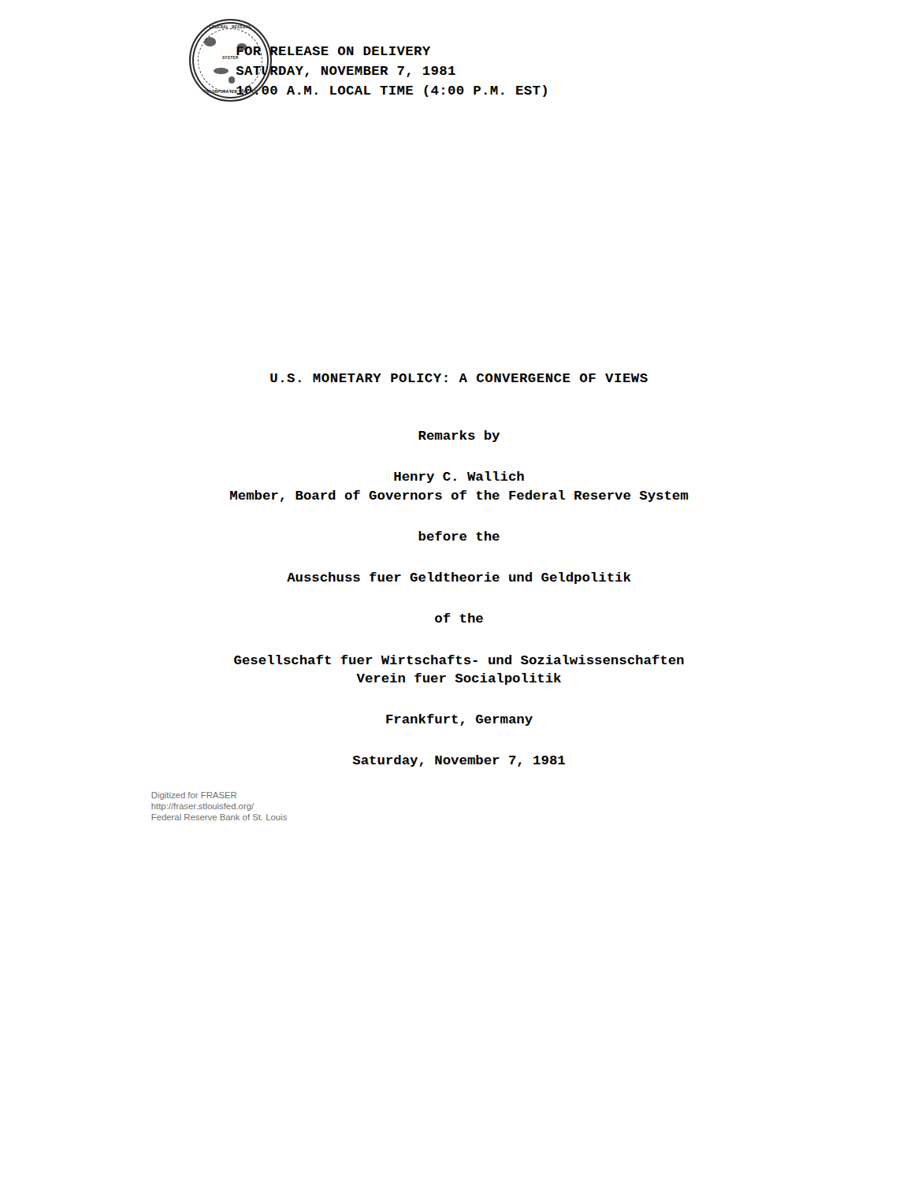FEDERAL RESERVE
SYSTEM
INCORPORATED MAY 18
FOR RELEASE ON DELIVERY
SATURDAY, NOVEMBER 7, 1981
10:00 A.M. LOCAL TIME (4:00 P.M. EST)
U.S. MONETARY POLICY: A CONVERGENCE OF VIEWS
Remarks by
Henry C. Wallich
Member, Board of Governors of the Federal Reserve System
before the
Ausschuss fuer Geldtheorie und Geldpolitik
of the
Gesellschaft fuer Wirtschafts- und Sozialwissenschaften
Verein fuer Socialpolitik
Frankfurt, Germany
Saturday, November 7, 1981
Digitized for FRASER
http://fraser.stlouisfed.org/
Federal Reserve Bank of St. Louis